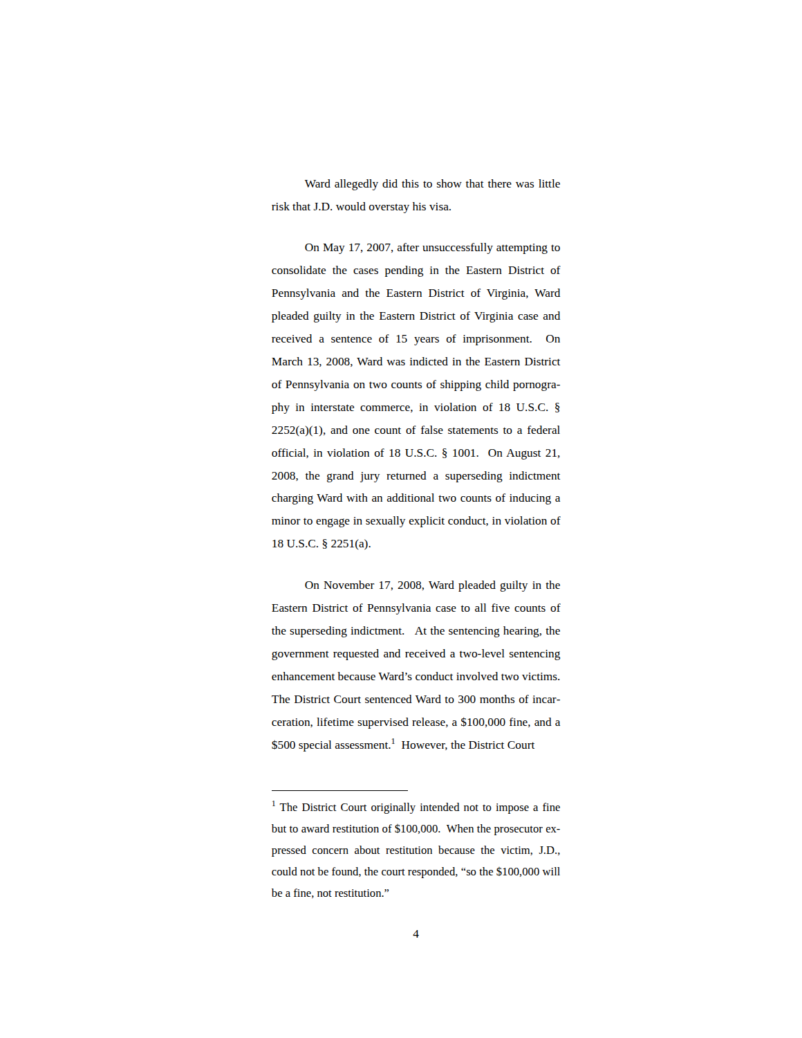Ward allegedly did this to show that there was little risk that J.D. would overstay his visa.
On May 17, 2007, after unsuccessfully attempting to consolidate the cases pending in the Eastern District of Pennsylvania and the Eastern District of Virginia, Ward pleaded guilty in the Eastern District of Virginia case and received a sentence of 15 years of imprisonment. On March 13, 2008, Ward was indicted in the Eastern District of Pennsylvania on two counts of shipping child pornography in interstate commerce, in violation of 18 U.S.C. § 2252(a)(1), and one count of false statements to a federal official, in violation of 18 U.S.C. § 1001. On August 21, 2008, the grand jury returned a superseding indictment charging Ward with an additional two counts of inducing a minor to engage in sexually explicit conduct, in violation of 18 U.S.C. § 2251(a).
On November 17, 2008, Ward pleaded guilty in the Eastern District of Pennsylvania case to all five counts of the superseding indictment. At the sentencing hearing, the government requested and received a two-level sentencing enhancement because Ward’s conduct involved two victims. The District Court sentenced Ward to 300 months of incarceration, lifetime supervised release, a $100,000 fine, and a $500 special assessment.1 However, the District Court
1 The District Court originally intended not to impose a fine but to award restitution of $100,000. When the prosecutor expressed concern about restitution because the victim, J.D., could not be found, the court responded, “so the $100,000 will be a fine, not restitution.”
4